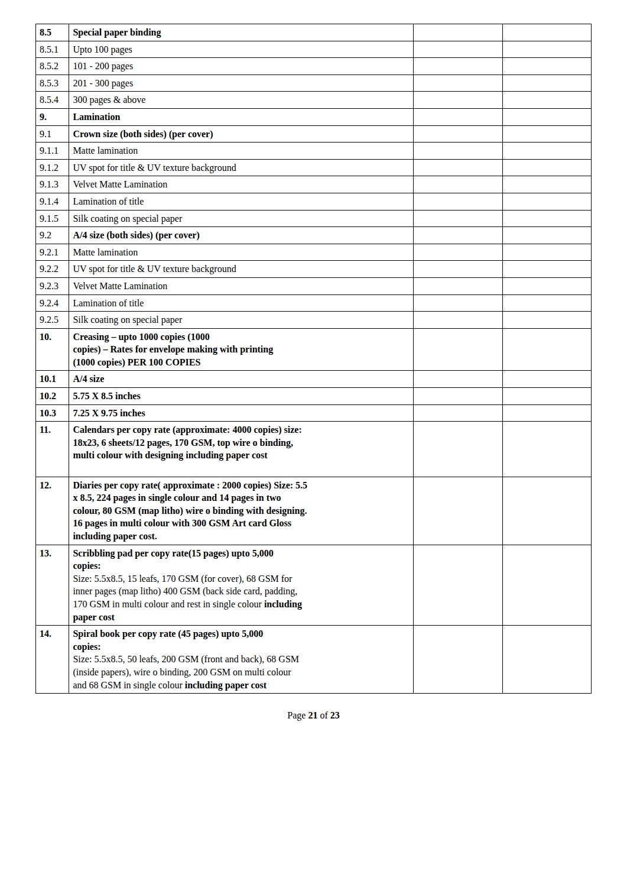| 8.5 | Special paper binding | | |
| 8.5.1 | Upto 100 pages | | |
| 8.5.2 | 101 - 200 pages | | |
| 8.5.3 | 201 - 300 pages | | |
| 8.5.4 | 300 pages & above | | |
| 9. | Lamination | | |
| 9.1 | Crown size (both sides) (per cover) | | |
| 9.1.1 | Matte lamination | | |
| 9.1.2 | UV spot for title & UV texture background | | |
| 9.1.3 | Velvet Matte Lamination | | |
| 9.1.4 | Lamination of title | | |
| 9.1.5 | Silk coating on special paper | | |
| 9.2 | A/4 size (both sides) (per cover) | | |
| 9.2.1 | Matte lamination | | |
| 9.2.2 | UV spot for title & UV texture background | | |
| 9.2.3 | Velvet Matte Lamination | | |
| 9.2.4 | Lamination of title | | |
| 9.2.5 | Silk coating on special paper | | |
| 10. | Creasing – upto 1000 copies (1000 copies) – Rates for envelope making with printing (1000 copies) PER 100 COPIES | | |
| 10.1 | A/4 size | | |
| 10.2 | 5.75 X 8.5 inches | | |
| 10.3 | 7.25 X 9.75 inches | | |
| 11. | Calendars per copy rate (approximate: 4000 copies) size: 18x23, 6 sheets/12 pages, 170 GSM, top wire o binding, multi colour with designing including paper cost | | |
| 12. | Diaries per copy rate( approximate : 2000 copies) Size: 5.5 x 8.5, 224 pages in single colour and 14 pages in two colour, 80 GSM (map litho) wire o binding with designing. 16 pages in multi colour with 300 GSM Art card Gloss including paper cost. | | |
| 13. | Scribbling pad per copy rate(15 pages) upto 5,000 copies: Size: 5.5x8.5, 15 leafs, 170 GSM (for cover), 68 GSM for inner pages (map litho) 400 GSM (back side card, padding, 170 GSM in multi colour and rest in single colour including paper cost | | |
| 14. | Spiral book per copy rate (45 pages) upto 5,000 copies: Size: 5.5x8.5, 50 leafs, 200 GSM (front and back), 68 GSM (inside papers), wire o binding, 200 GSM on multi colour and 68 GSM in single colour including paper cost | | |
Page 21 of 23